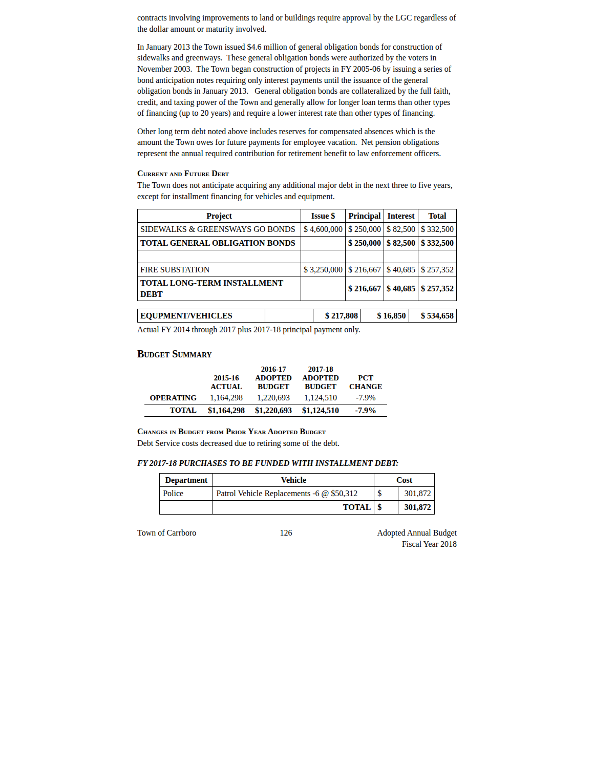contracts involving improvements to land or buildings require approval by the LGC regardless of the dollar amount or maturity involved.
In January 2013 the Town issued $4.6 million of general obligation bonds for construction of sidewalks and greenways. These general obligation bonds were authorized by the voters in November 2003. The Town began construction of projects in FY 2005-06 by issuing a series of bond anticipation notes requiring only interest payments until the issuance of the general obligation bonds in January 2013. General obligation bonds are collateralized by the full faith, credit, and taxing power of the Town and generally allow for longer loan terms than other types of financing (up to 20 years) and require a lower interest rate than other types of financing.
Other long term debt noted above includes reserves for compensated absences which is the amount the Town owes for future payments for employee vacation. Net pension obligations represent the annual required contribution for retirement benefit to law enforcement officers.
Current and Future Debt
The Town does not anticipate acquiring any additional major debt in the next three to five years, except for installment financing for vehicles and equipment.
| Project | Issue $ | Principal | Interest | Total |
| --- | --- | --- | --- | --- |
| SIDEWALKS & GREENSWAYS GO BONDS | $ 4,600,000 | $ 250,000 | $ 82,500 | $ 332,500 |
| TOTAL GENERAL OBLIGATION BONDS | | $ 250,000 | $ 82,500 | $ 332,500 |
| FIRE SUBSTATION | $ 3,250,000 | $ 216,667 | $ 40,685 | $ 257,352 |
| TOTAL LONG-TERM INSTALLMENT DEBT | | $ 216,667 | $ 40,685 | $ 257,352 |
| EQUPMENT/VEHICLES | | $ 217,808 | $ 16,850 | $ 534,658 |
Actual FY 2014 through 2017 plus 2017-18 principal payment only.
Budget Summary
| | 2015-16 ACTUAL | 2016-17 ADOPTED BUDGET | 2017-18 ADOPTED BUDGET | PCT CHANGE |
| OPERATING | 1,164,298 | 1,220,693 | 1,124,510 | -7.9% |
| TOTAL | $1,164,298 | $1,220,693 | $1,124,510 | -7.9% |
Changes in Budget from Prior Year Adopted Budget
Debt Service costs decreased due to retiring some of the debt.
FY 2017-18 PURCHASES TO BE FUNDED WITH INSTALLMENT DEBT:
| Department | Vehicle | Cost |
| --- | --- | --- |
| Police | Patrol Vehicle Replacements -6 @ $50,312 | $ | 301,872 |
| | TOTAL | $ | 301,872 |
Town of Carrboro
126
Adopted Annual Budget
Fiscal Year 2018